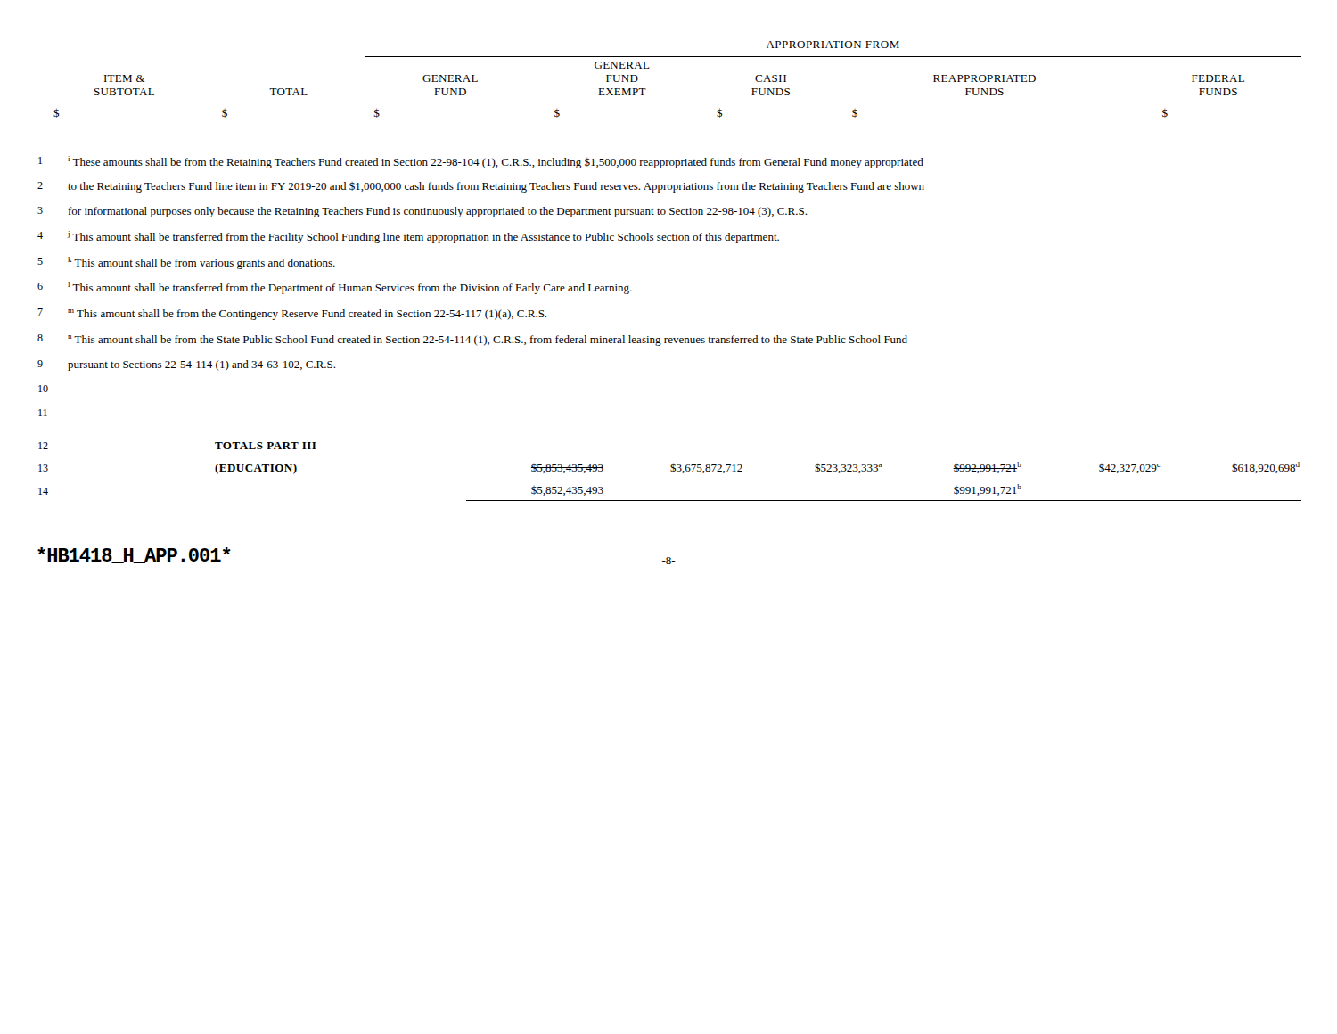| | | APPROPRIATION FROM |
| ITEM & SUBTOTAL | TOTAL | GENERAL FUND | GENERAL FUND EXEMPT | CASH FUNDS | REAPPROPRIATED FUNDS | FEDERAL FUNDS |
| $ | $ | $ | $ | $ | $ | $ |
| 1 | i These amounts shall be from the Retaining Teachers Fund created in Section 22-98-104 (1), C.R.S., including $1,500,000 reappropriated funds from General Fund money appropriated |
| 2 | to the Retaining Teachers Fund line item in FY 2019-20 and $1,000,000 cash funds from Retaining Teachers Fund reserves. Appropriations from the Retaining Teachers Fund are shown |
| 3 | for informational purposes only because the Retaining Teachers Fund is continuously appropriated to the Department pursuant to Section 22-98-104 (3), C.R.S. |
| 4 | j This amount shall be transferred from the Facility School Funding line item appropriation in the Assistance to Public Schools section of this department. |
| 5 | k This amount shall be from various grants and donations. |
| 6 | l This amount shall be transferred from the Department of Human Services from the Division of Early Care and Learning. |
| 7 | m This amount shall be from the Contingency Reserve Fund created in Section 22-54-117 (1)(a), C.R.S. |
| 8 | n This amount shall be from the State Public School Fund created in Section 22-54-114 (1), C.R.S., from federal mineral leasing revenues transferred to the State Public School Fund |
| 9 | pursuant to Sections 22-54-114 (1) and 34-63-102, C.R.S. |
| 10 | |
| 11 | |
| 12 | TOTALS PART III | | | | | | |
| 13 | (EDUCATION) | $5,853,435,493 | $3,675,872,712 | $523,323,333 a | $992,991,721 b | $42,327,029 c | $618,920,698 d |
| 14 | | $5,852,435,493 | | | $991,991,721 b | | |
*HB1418_H_APP.001* -8-